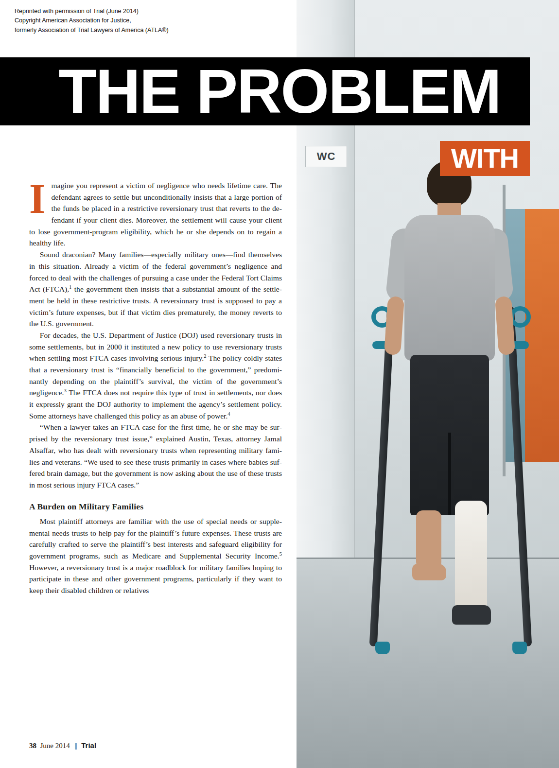Reprinted with permission of Trial (June 2014)
Copyright American Association for Justice,
formerly Association of Trial Lawyers of America (ATLA®)
WC
THE PROBLEM
WITH
Imagine you represent a victim of negligence who needs lifetime care. The defendant agrees to settle but unconditionally insists that a large portion of the funds be placed in a restrictive reversionary trust that reverts to the defendant if your client dies. Moreover, the settlement will cause your client to lose government-program eligibility, which he or she depends on to regain a healthy life.
Sound draconian? Many families—especially military ones—find themselves in this situation. Already a victim of the federal government’s negligence and forced to deal with the challenges of pursuing a case under the Federal Tort Claims Act (FTCA),1 the government then insists that a substantial amount of the settlement be held in these restrictive trusts. A reversionary trust is supposed to pay a victim’s future expenses, but if that victim dies prematurely, the money reverts to the U.S. government.
For decades, the U.S. Department of Justice (DOJ) used reversionary trusts in some settlements, but in 2000 it instituted a new policy to use reversionary trusts when settling most FTCA cases involving serious injury.2 The policy coldly states that a reversionary trust is “financially beneficial to the government,” predominantly depending on the plaintiff’s survival, the victim of the government’s negligence.3 The FTCA does not require this type of trust in settlements, nor does it expressly grant the DOJ authority to implement the agency’s settlement policy. Some attorneys have challenged this policy as an abuse of power.4
“When a lawyer takes an FTCA case for the first time, he or she may be surprised by the reversionary trust issue,” explained Austin, Texas, attorney Jamal Alsaffar, who has dealt with reversionary trusts when representing military families and veterans. “We used to see these trusts primarily in cases where babies suffered brain damage, but the government is now asking about the use of these trusts in most serious injury FTCA cases.”
A Burden on Military Families
Most plaintiff attorneys are familiar with the use of special needs or supplemental needs trusts to help pay for the plaintiff’s future expenses. These trusts are carefully crafted to serve the plaintiff’s best interests and safeguard eligibility for government programs, such as Medicare and Supplemental Security Income.5 However, a reversionary trust is a major roadblock for military families hoping to participate in these and other government programs, particularly if they want to keep their disabled children or relatives
38 June 2014 || Trial